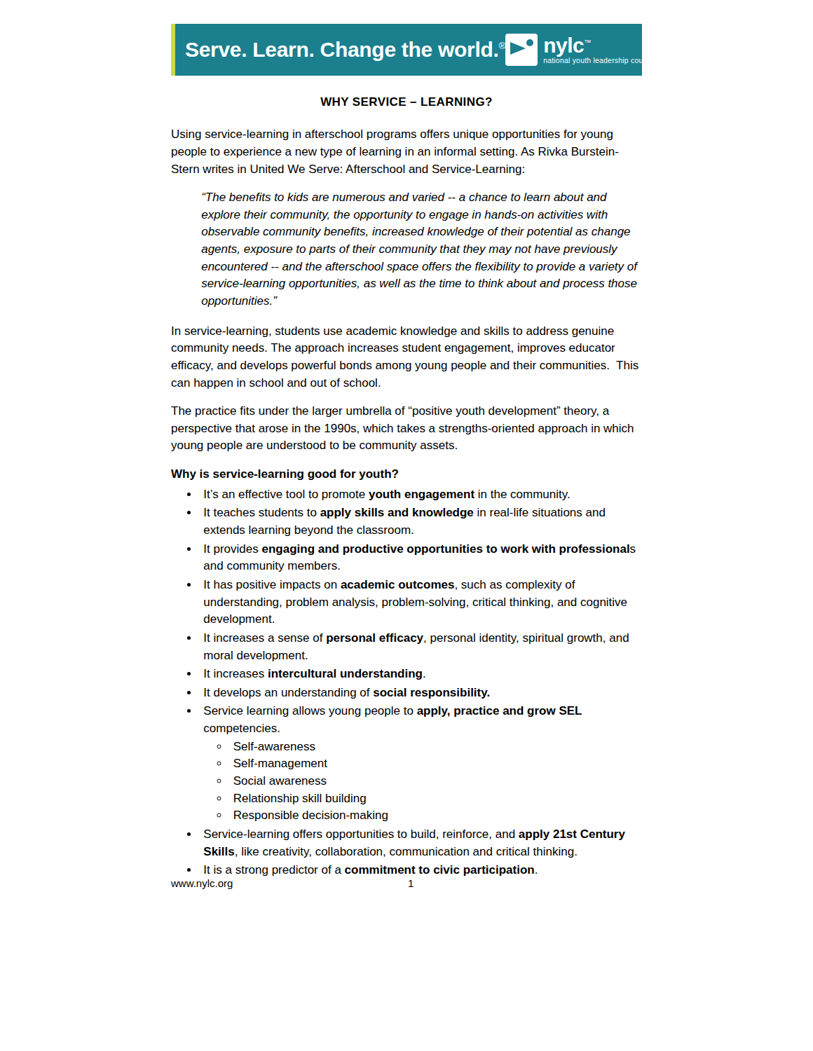Serve. Learn. Change the world.®
nylc™
national youth leadership council
WHY SERVICE – LEARNING?
Using service-learning in afterschool programs offers unique opportunities for young people to experience a new type of learning in an informal setting. As Rivka Burstein-Stern writes in United We Serve: Afterschool and Service-Learning:
“The benefits to kids are numerous and varied -- a chance to learn about and explore their community, the opportunity to engage in hands-on activities with observable community benefits, increased knowledge of their potential as change agents, exposure to parts of their community that they may not have previously encountered -- and the afterschool space offers the flexibility to provide a variety of service-learning opportunities, as well as the time to think about and process those opportunities.”
In service-learning, students use academic knowledge and skills to address genuine community needs. The approach increases student engagement, improves educator efficacy, and develops powerful bonds among young people and their communities. This can happen in school and out of school.
The practice fits under the larger umbrella of “positive youth development” theory, a perspective that arose in the 1990s, which takes a strengths-oriented approach in which young people are understood to be community assets.
Why is service-learning good for youth?
It’s an effective tool to promote youth engagement in the community.
It teaches students to apply skills and knowledge in real-life situations and extends learning beyond the classroom.
It provides engaging and productive opportunities to work with professionals and community members.
It has positive impacts on academic outcomes, such as complexity of understanding, problem analysis, problem-solving, critical thinking, and cognitive development.
It increases a sense of personal efficacy, personal identity, spiritual growth, and moral development.
It increases intercultural understanding.
It develops an understanding of social responsibility.
Service learning allows young people to apply, practice and grow SEL competencies.
Self-awareness
Self-management
Social awareness
Relationship skill building
Responsible decision-making
Service-learning offers opportunities to build, reinforce, and apply 21st Century Skills, like creativity, collaboration, communication and critical thinking.
It is a strong predictor of a commitment to civic participation.
www.nylc.org 1